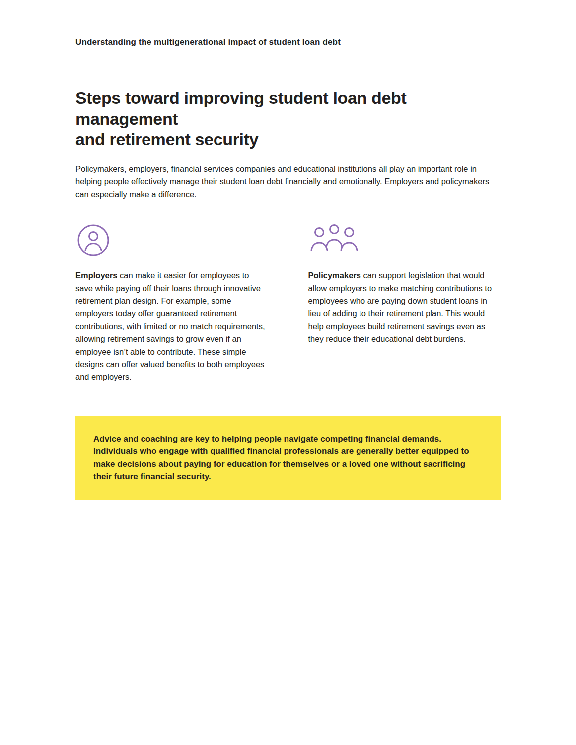Understanding the multigenerational impact of student loan debt
Steps toward improving student loan debt management
and retirement security
Policymakers, employers, financial services companies and educational institutions all play an important role in helping people effectively manage their student loan debt financially and emotionally. Employers and policymakers can especially make a difference.
Employers can make it easier for employees to save while paying off their loans through innovative retirement plan design. For example, some employers today offer guaranteed retirement contributions, with limited or no match requirements, allowing retirement savings to grow even if an employee isn’t able to contribute. These simple designs can offer valued benefits to both employees and employers.
Policymakers can support legislation that would allow employers to make matching contributions to employees who are paying down student loans in lieu of adding to their retirement plan. This would help employees build retirement savings even as they reduce their educational debt burdens.
Advice and coaching are key to helping people navigate competing financial demands. Individuals who engage with qualified financial professionals are generally better equipped to make decisions about paying for education for themselves or a loved one without sacrificing their future financial security.